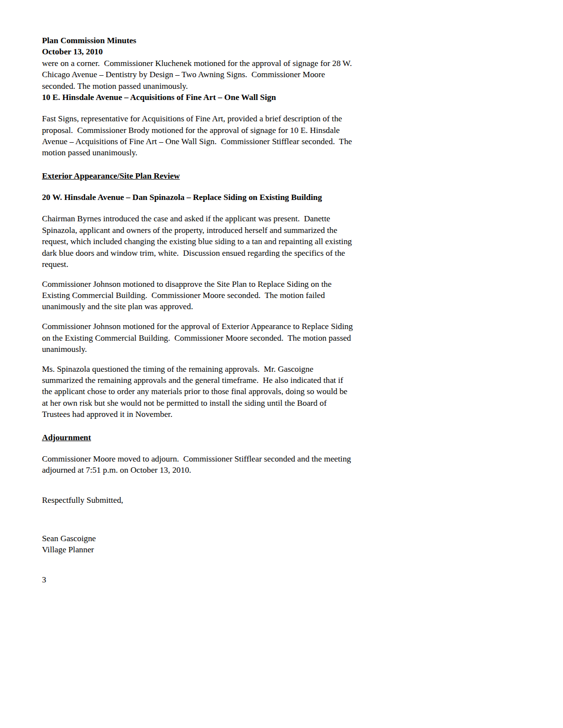Plan Commission Minutes
October 13, 2010
were on a corner. Commissioner Kluchenek motioned for the approval of signage for 28 W. Chicago Avenue – Dentistry by Design – Two Awning Signs. Commissioner Moore seconded. The motion passed unanimously.
10 E. Hinsdale Avenue – Acquisitions of Fine Art – One Wall Sign
Fast Signs, representative for Acquisitions of Fine Art, provided a brief description of the proposal. Commissioner Brody motioned for the approval of signage for 10 E. Hinsdale Avenue – Acquisitions of Fine Art – One Wall Sign. Commissioner Stifflear seconded. The motion passed unanimously.
Exterior Appearance/Site Plan Review
20 W. Hinsdale Avenue – Dan Spinazola – Replace Siding on Existing Building
Chairman Byrnes introduced the case and asked if the applicant was present. Danette Spinazola, applicant and owners of the property, introduced herself and summarized the request, which included changing the existing blue siding to a tan and repainting all existing dark blue doors and window trim, white. Discussion ensued regarding the specifics of the request.
Commissioner Johnson motioned to disapprove the Site Plan to Replace Siding on the Existing Commercial Building. Commissioner Moore seconded. The motion failed unanimously and the site plan was approved.
Commissioner Johnson motioned for the approval of Exterior Appearance to Replace Siding on the Existing Commercial Building. Commissioner Moore seconded. The motion passed unanimously.
Ms. Spinazola questioned the timing of the remaining approvals. Mr. Gascoigne summarized the remaining approvals and the general timeframe. He also indicated that if the applicant chose to order any materials prior to those final approvals, doing so would be at her own risk but she would not be permitted to install the siding until the Board of Trustees had approved it in November.
Adjournment
Commissioner Moore moved to adjourn. Commissioner Stifflear seconded and the meeting adjourned at 7:51 p.m. on October 13, 2010.
Respectfully Submitted,
Sean Gascoigne
Village Planner
3